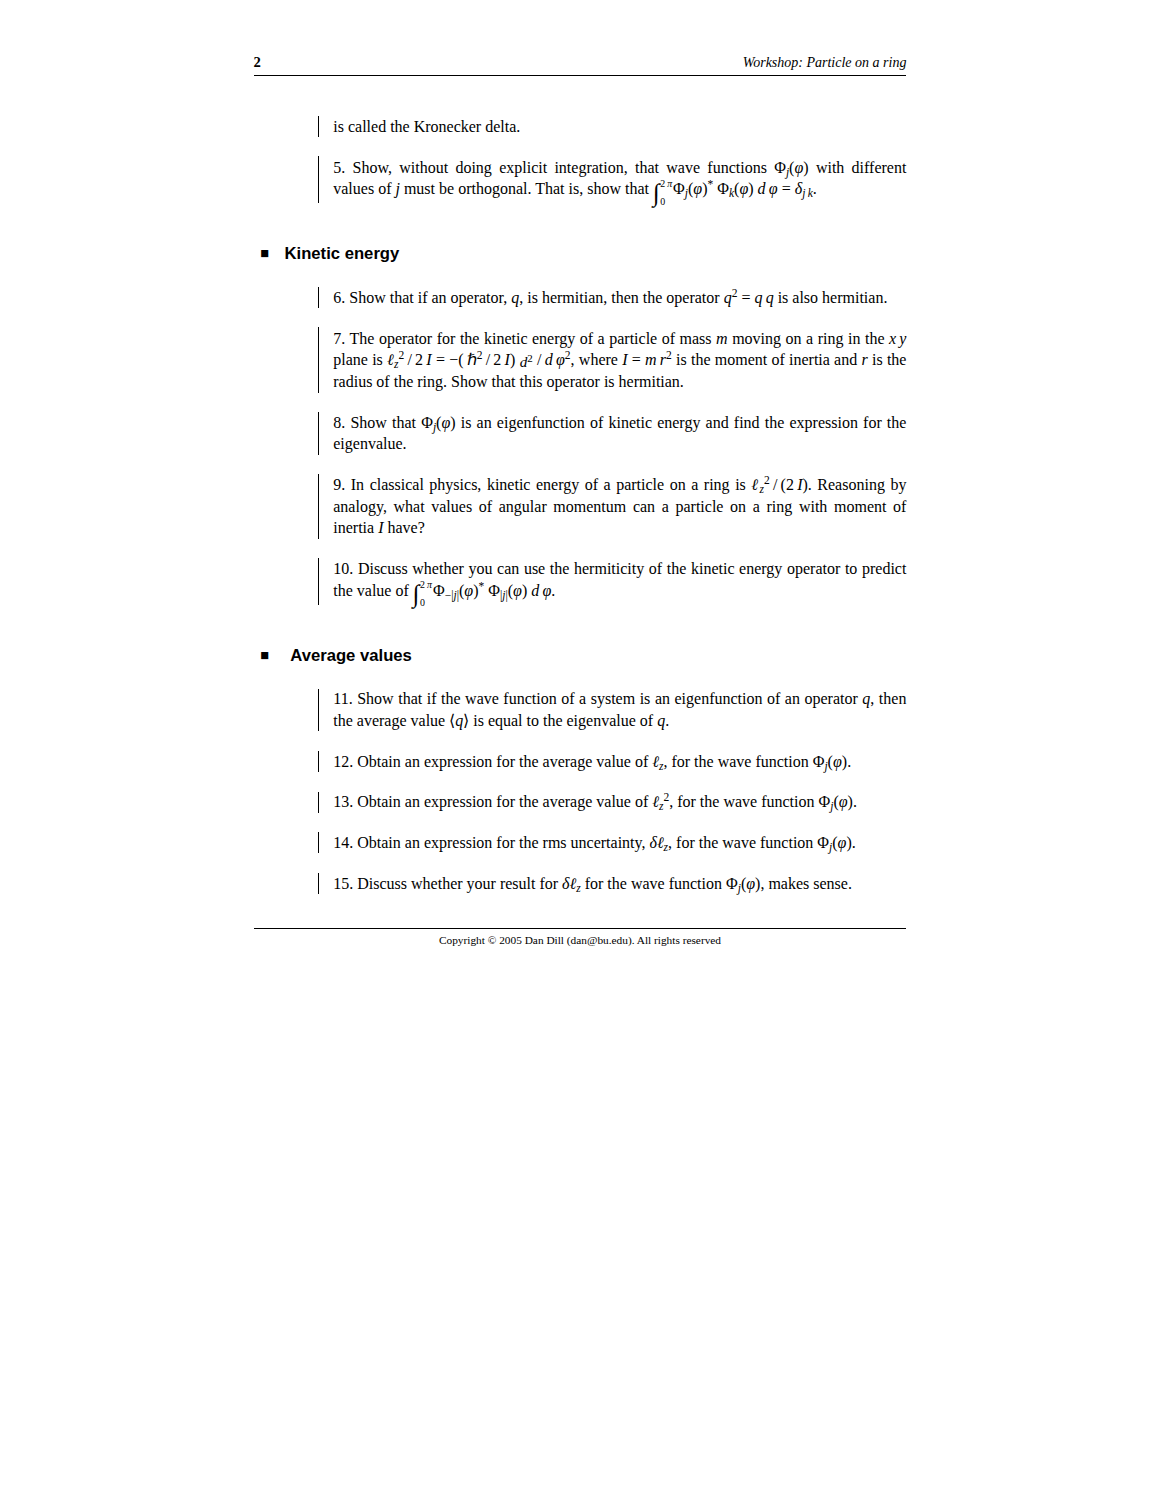2 Workshop: Particle on a ring
is called the Kronecker delta.
5. Show, without doing explicit integration, that wave functions Φj(φ) with different values of j must be orthogonal. That is, show that ∫2 π 0 Φj(φ)* Φk(φ) d φ = δj k.
■Kinetic energy
6. Show that if an operator, q, is hermitian, then the operator q2 = q q is also hermitian.
7. The operator for the kinetic energy of a particle of mass m moving on a ring in the x y plane is ℓz2 / 2 I = −( ℏ2 / 2 I) d2 / d φ2, where I = m r2 is the moment of inertia and r is the radius of the ring. Show that this operator is hermitian.
8. Show that Φj(φ) is an eigenfunction of kinetic energy and find the expression for the eigenvalue.
9. In classical physics, kinetic energy of a particle on a ring is ℓz2 / (2 I). Reasoning by analogy, what values of angular momentum can a particle on a ring with moment of inertia I have?
10. Discuss whether you can use the hermiticity of the kinetic energy operator to predict the value of ∫2 π 0 Φ−|j|(φ)* Φ|j|(φ) d φ.
■Average values
11. Show that if the wave function of a system is an eigenfunction of an operator q, then the average value ⟨q⟩ is equal to the eigenvalue of q.
12. Obtain an expression for the average value of ℓz, for the wave function Φj(φ).
13. Obtain an expression for the average value of ℓz2, for the wave function Φj(φ).
14. Obtain an expression for the rms uncertainty, δℓz, for the wave function Φj(φ).
15. Discuss whether your result for δℓz for the wave function Φj(φ), makes sense.
Copyright © 2005 Dan Dill (dan@bu.edu). All rights reserved